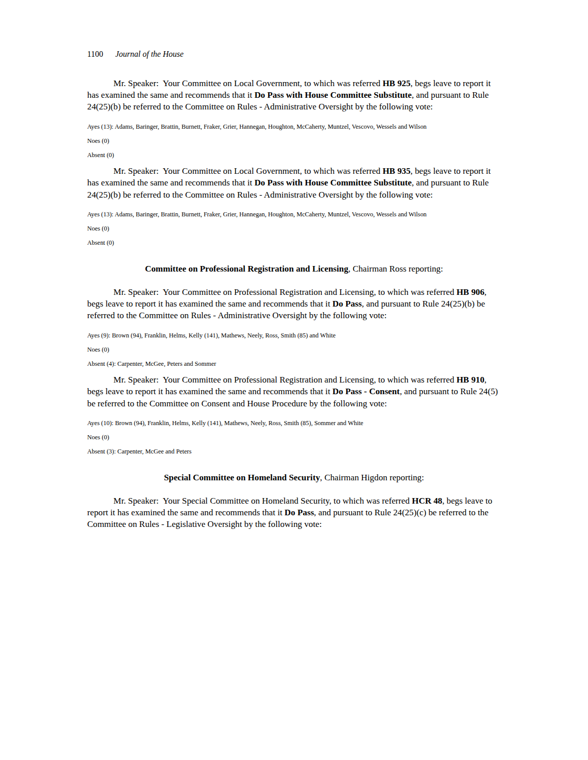1100 Journal of the House
Mr. Speaker: Your Committee on Local Government, to which was referred HB 925, begs leave to report it has examined the same and recommends that it Do Pass with House Committee Substitute, and pursuant to Rule 24(25)(b) be referred to the Committee on Rules - Administrative Oversight by the following vote:
Ayes (13): Adams, Baringer, Brattin, Burnett, Fraker, Grier, Hannegan, Houghton, McCaherty, Muntzel, Vescovo, Wessels and Wilson
Noes (0)
Absent (0)
Mr. Speaker: Your Committee on Local Government, to which was referred HB 935, begs leave to report it has examined the same and recommends that it Do Pass with House Committee Substitute, and pursuant to Rule 24(25)(b) be referred to the Committee on Rules - Administrative Oversight by the following vote:
Ayes (13): Adams, Baringer, Brattin, Burnett, Fraker, Grier, Hannegan, Houghton, McCaherty, Muntzel, Vescovo, Wessels and Wilson
Noes (0)
Absent (0)
Committee on Professional Registration and Licensing, Chairman Ross reporting:
Mr. Speaker: Your Committee on Professional Registration and Licensing, to which was referred HB 906, begs leave to report it has examined the same and recommends that it Do Pass, and pursuant to Rule 24(25)(b) be referred to the Committee on Rules - Administrative Oversight by the following vote:
Ayes (9): Brown (94), Franklin, Helms, Kelly (141), Mathews, Neely, Ross, Smith (85) and White
Noes (0)
Absent (4): Carpenter, McGee, Peters and Sommer
Mr. Speaker: Your Committee on Professional Registration and Licensing, to which was referred HB 910, begs leave to report it has examined the same and recommends that it Do Pass - Consent, and pursuant to Rule 24(5) be referred to the Committee on Consent and House Procedure by the following vote:
Ayes (10): Brown (94), Franklin, Helms, Kelly (141), Mathews, Neely, Ross, Smith (85), Sommer and White
Noes (0)
Absent (3): Carpenter, McGee and Peters
Special Committee on Homeland Security, Chairman Higdon reporting:
Mr. Speaker: Your Special Committee on Homeland Security, to which was referred HCR 48, begs leave to report it has examined the same and recommends that it Do Pass, and pursuant to Rule 24(25)(c) be referred to the Committee on Rules - Legislative Oversight by the following vote: